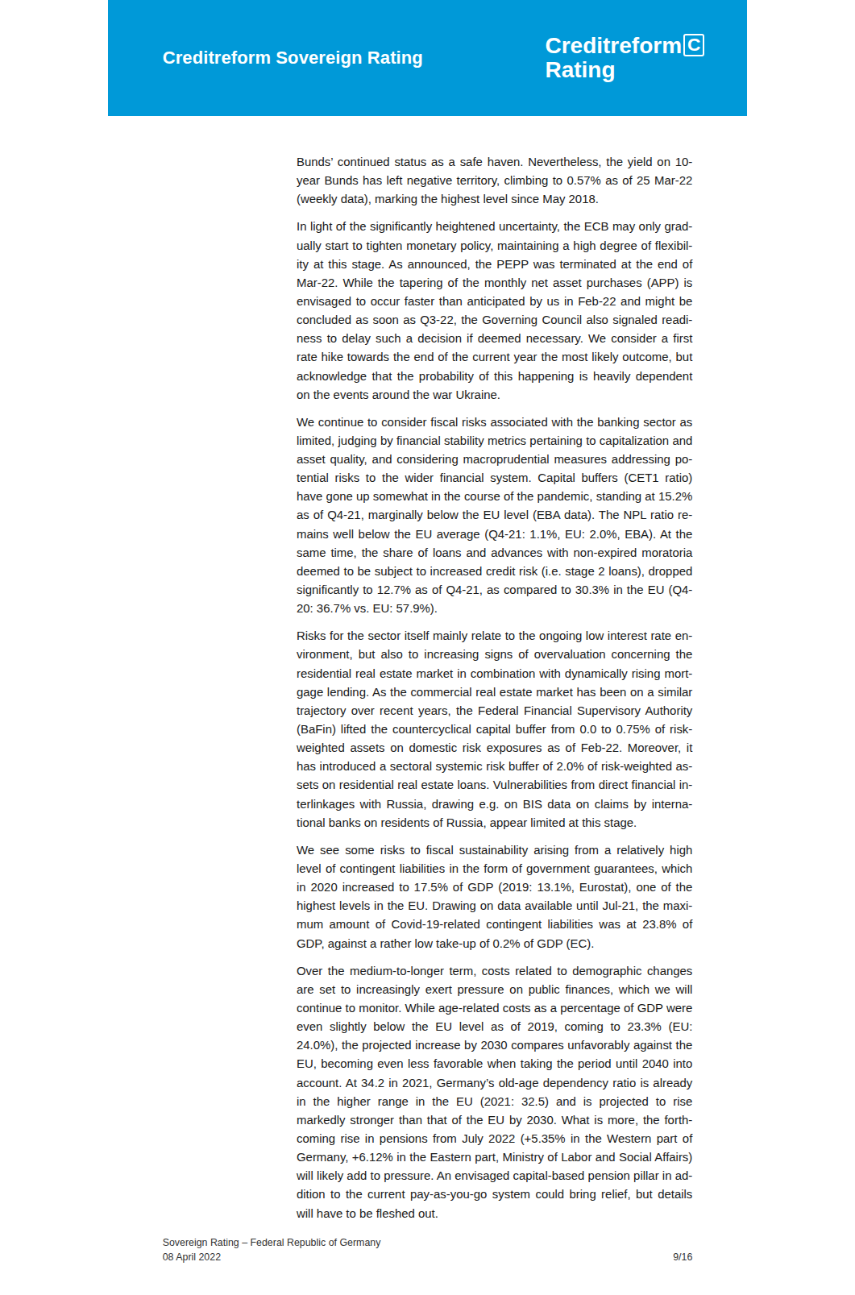Creditreform Sovereign Rating
CreditreformC Rating
Bunds’ continued status as a safe haven. Nevertheless, the yield on 10-year Bunds has left negative territory, climbing to 0.57% as of 25 Mar-22 (weekly data), marking the highest level since May 2018.
In light of the significantly heightened uncertainty, the ECB may only gradually start to tighten monetary policy, maintaining a high degree of flexibility at this stage. As announced, the PEPP was terminated at the end of Mar-22. While the tapering of the monthly net asset purchases (APP) is envisaged to occur faster than anticipated by us in Feb-22 and might be concluded as soon as Q3-22, the Governing Council also signaled readiness to delay such a decision if deemed necessary. We consider a first rate hike towards the end of the current year the most likely outcome, but acknowledge that the probability of this happening is heavily dependent on the events around the war Ukraine.
We continue to consider fiscal risks associated with the banking sector as limited, judging by financial stability metrics pertaining to capitalization and asset quality, and considering macroprudential measures addressing potential risks to the wider financial system. Capital buffers (CET1 ratio) have gone up somewhat in the course of the pandemic, standing at 15.2% as of Q4-21, marginally below the EU level (EBA data). The NPL ratio remains well below the EU average (Q4-21: 1.1%, EU: 2.0%, EBA). At the same time, the share of loans and advances with non-expired moratoria deemed to be subject to increased credit risk (i.e. stage 2 loans), dropped significantly to 12.7% as of Q4-21, as compared to 30.3% in the EU (Q4-20: 36.7% vs. EU: 57.9%).
Risks for the sector itself mainly relate to the ongoing low interest rate environment, but also to increasing signs of overvaluation concerning the residential real estate market in combination with dynamically rising mortgage lending. As the commercial real estate market has been on a similar trajectory over recent years, the Federal Financial Supervisory Authority (BaFin) lifted the countercyclical capital buffer from 0.0 to 0.75% of risk-weighted assets on domestic risk exposures as of Feb-22. Moreover, it has introduced a sectoral systemic risk buffer of 2.0% of risk-weighted assets on residential real estate loans. Vulnerabilities from direct financial interlinkages with Russia, drawing e.g. on BIS data on claims by international banks on residents of Russia, appear limited at this stage.
We see some risks to fiscal sustainability arising from a relatively high level of contingent liabilities in the form of government guarantees, which in 2020 increased to 17.5% of GDP (2019: 13.1%, Eurostat), one of the highest levels in the EU. Drawing on data available until Jul-21, the maximum amount of Covid-19-related contingent liabilities was at 23.8% of GDP, against a rather low take-up of 0.2% of GDP (EC).
Over the medium-to-longer term, costs related to demographic changes are set to increasingly exert pressure on public finances, which we will continue to monitor. While age-related costs as a percentage of GDP were even slightly below the EU level as of 2019, coming to 23.3% (EU: 24.0%), the projected increase by 2030 compares unfavorably against the EU, becoming even less favorable when taking the period until 2040 into account. At 34.2 in 2021, Germany’s old-age dependency ratio is already in the higher range in the EU (2021: 32.5) and is projected to rise markedly stronger than that of the EU by 2030. What is more, the forthcoming rise in pensions from July 2022 (+5.35% in the Western part of Germany, +6.12% in the Eastern part, Ministry of Labor and Social Affairs) will likely add to pressure. An envisaged capital-based pension pillar in addition to the current pay-as-you-go system could bring relief, but details will have to be fleshed out.
Sovereign Rating – Federal Republic of Germany
08 April 2022
9/16